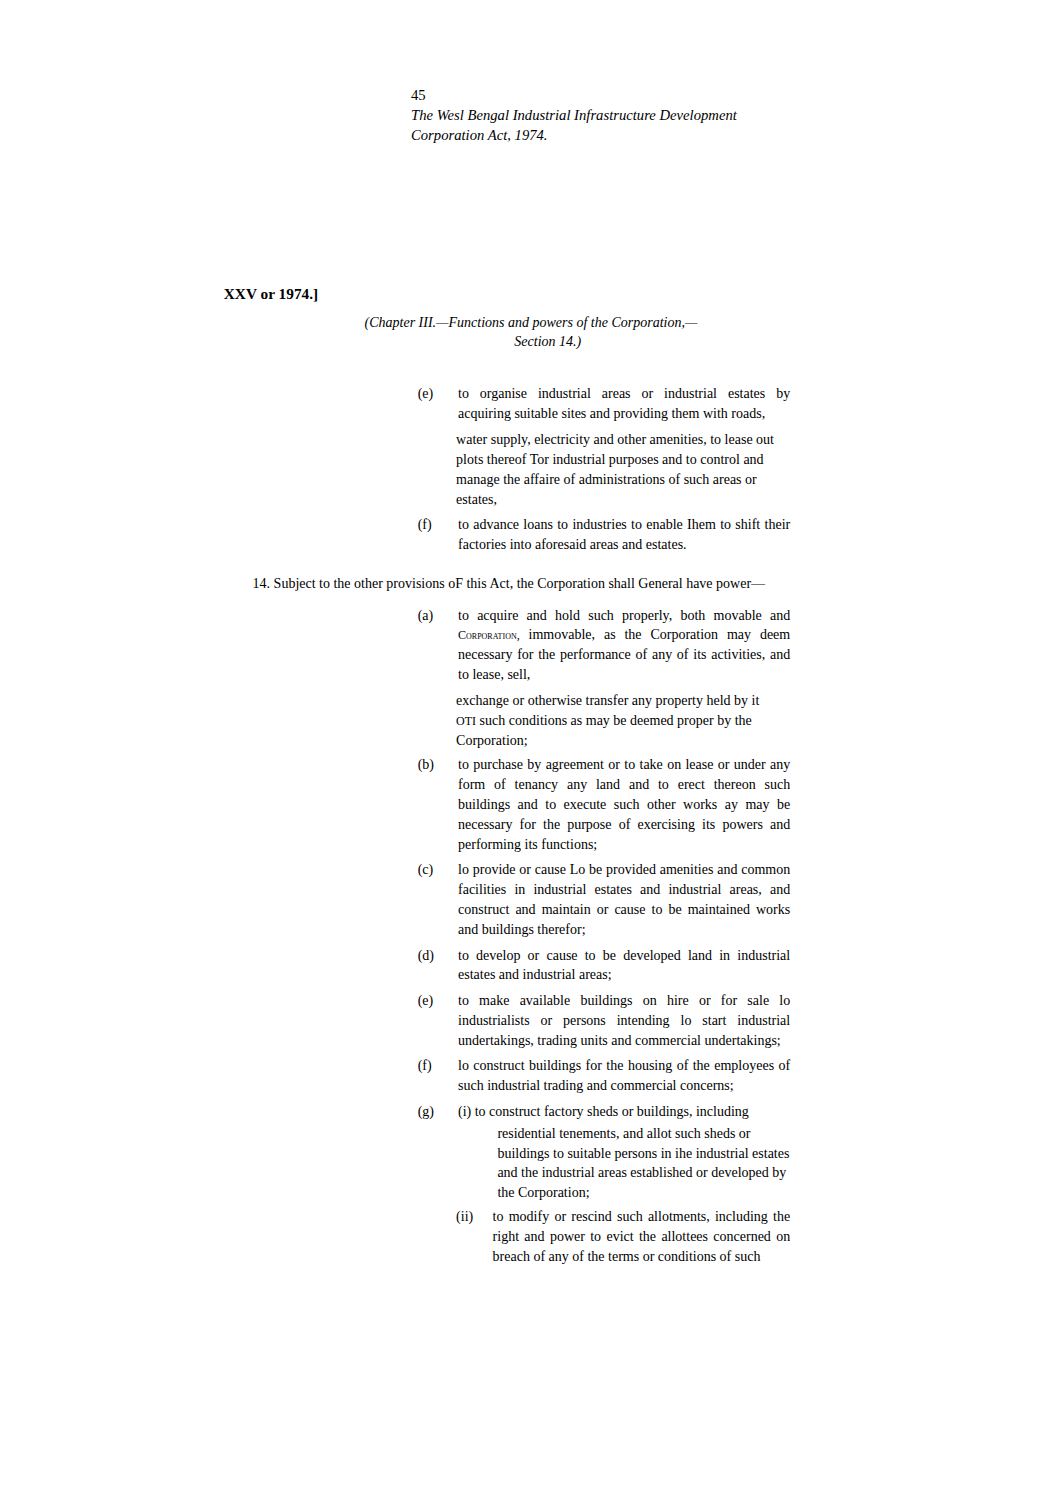45
The Wesl Bengal Industrial Infrastructure Development
Corporation Act, 1974.
XXV or 1974.]
(Chapter III.—Functions and powers of the Corporation,— Section 14.)
(e)
to organise industrial areas or industrial estates by acquiring suitable sites and providing them with roads,
water supply, electricity and other amenities, to lease out plots thereof Tor industrial purposes and to control and manage the affaire of administrations of such areas or estates,
(f)
to advance loans to industries to enable Ihem to shift their factories into aforesaid areas and estates.
14. Subject to the other provisions oF this Act, the Corporation shall General have power—
(a)
to acquire and hold such properly, both movable and Corporation, immovable, as the Corporation may deem necessary for the performance of any of its activities, and to lease, sell,
exchange or otherwise transfer any property held by it
OTI such conditions as may be deemed proper by the Corporation;
(b)
to purchase by agreement or to take on lease or under any form of tenancy any land and to erect thereon such buildings and to execute such other works ay may be necessary for the purpose of exercising its powers and performing its functions;
(c)
lo provide or cause Lo be provided amenities and common facilities in industrial estates and industrial areas, and construct and maintain or cause to be maintained works and buildings therefor;
(d)
to develop or cause to be developed land in industrial estates and industrial areas;
(e)
to make available buildings on hire or for sale lo industrialists or persons intending lo start industrial undertakings, trading units and commercial undertakings;
(f)
lo construct buildings for the housing of the employees of such industrial trading and commercial concerns;
(g)
(i) to construct factory sheds or buildings, including
residential tenements, and allot such sheds or buildings to suitable persons in ihe industrial estates and the industrial areas established or developed by the Corporation;
(ii)
to modify or rescind such allotments, including the right and power to evict the allottees concerned on breach of any of the terms or conditions of such